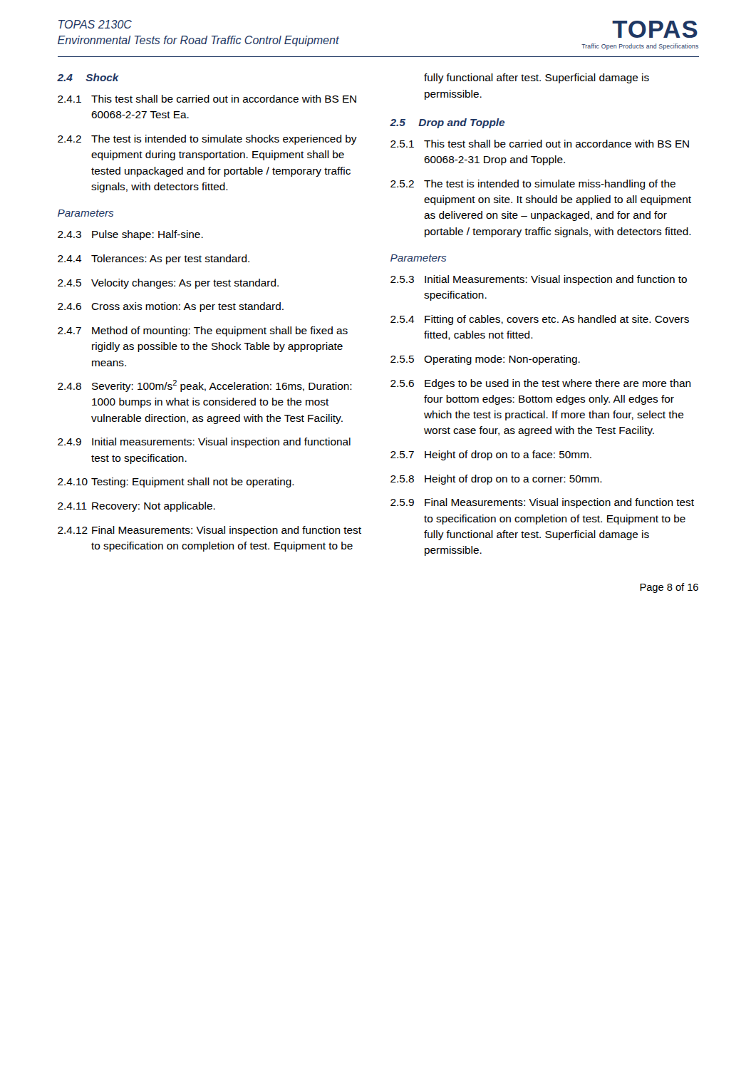TOPAS 2130C Environmental Tests for Road Traffic Control Equipment
TOPAS Traffic Open Products and Specifications
2.4 Shock
2.4.1 This test shall be carried out in accordance with BS EN 60068-2-27 Test Ea.
2.4.2 The test is intended to simulate shocks experienced by equipment during transportation. Equipment shall be tested unpackaged and for portable / temporary traffic signals, with detectors fitted.
Parameters
2.4.3 Pulse shape: Half-sine.
2.4.4 Tolerances: As per test standard.
2.4.5 Velocity changes: As per test standard.
2.4.6 Cross axis motion: As per test standard.
2.4.7 Method of mounting: The equipment shall be fixed as rigidly as possible to the Shock Table by appropriate means.
2.4.8 Severity: 100m/s2 peak, Acceleration: 16ms, Duration: 1000 bumps in what is considered to be the most vulnerable direction, as agreed with the Test Facility.
2.4.9 Initial measurements: Visual inspection and functional test to specification.
2.4.10 Testing: Equipment shall not be operating.
2.4.11 Recovery: Not applicable.
2.4.12 Final Measurements: Visual inspection and function test to specification on completion of test. Equipment to be fully functional after test. Superficial damage is permissible.
2.5 Drop and Topple
2.5.1 This test shall be carried out in accordance with BS EN 60068-2-31 Drop and Topple.
2.5.2 The test is intended to simulate miss-handling of the equipment on site. It should be applied to all equipment as delivered on site – unpackaged, and for and for portable / temporary traffic signals, with detectors fitted.
Parameters
2.5.3 Initial Measurements: Visual inspection and function to specification.
2.5.4 Fitting of cables, covers etc. As handled at site. Covers fitted, cables not fitted.
2.5.5 Operating mode: Non-operating.
2.5.6 Edges to be used in the test where there are more than four bottom edges: Bottom edges only. All edges for which the test is practical. If more than four, select the worst case four, as agreed with the Test Facility.
2.5.7 Height of drop on to a face: 50mm.
2.5.8 Height of drop on to a corner: 50mm.
2.5.9 Final Measurements: Visual inspection and function test to specification on completion of test. Equipment to be fully functional after test. Superficial damage is permissible.
Page 8 of 16